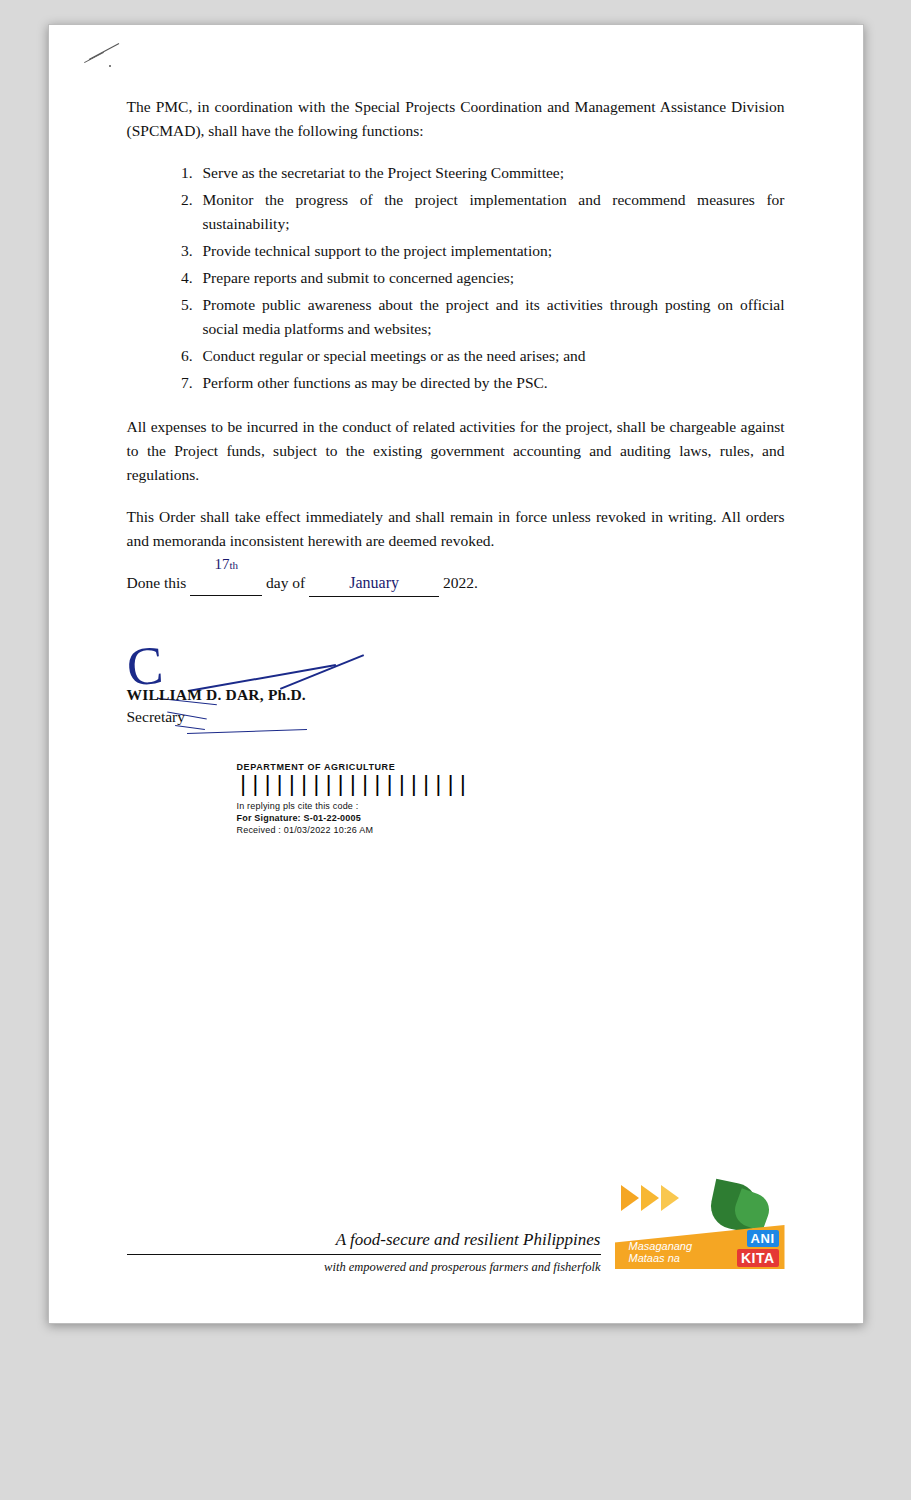The PMC, in coordination with the Special Projects Coordination and Management Assistance Division (SPCMAD), shall have the following functions:
Serve as the secretariat to the Project Steering Committee;
Monitor the progress of the project implementation and recommend measures for sustainability;
Provide technical support to the project implementation;
Prepare reports and submit to concerned agencies;
Promote public awareness about the project and its activities through posting on official social media platforms and websites;
Conduct regular or special meetings or as the need arises; and
Perform other functions as may be directed by the PSC.
All expenses to be incurred in the conduct of related activities for the project, shall be chargeable against to the Project funds, subject to the existing government accounting and auditing laws, rules, and regulations.
This Order shall take effect immediately and shall remain in force unless revoked in writing. All orders and memoranda inconsistent herewith are deemed revoked.
Done this 17th day of January 2022.
C
WILLIAM D. DAR, Ph.D.
Secretary
DEPARTMENT OF AGRICULTURE
|||||||||||||||||||||||||||||||||||||||||||||||||||||||||||
In replying pls cite this code :
For Signature: S-01-22-0005
Received : 01/03/2022 10:26 AM
A food-secure and resilient Philippines
with empowered and prosperous farmers and fisherfolk
Masaganang
Mataas na
ANI
KITA